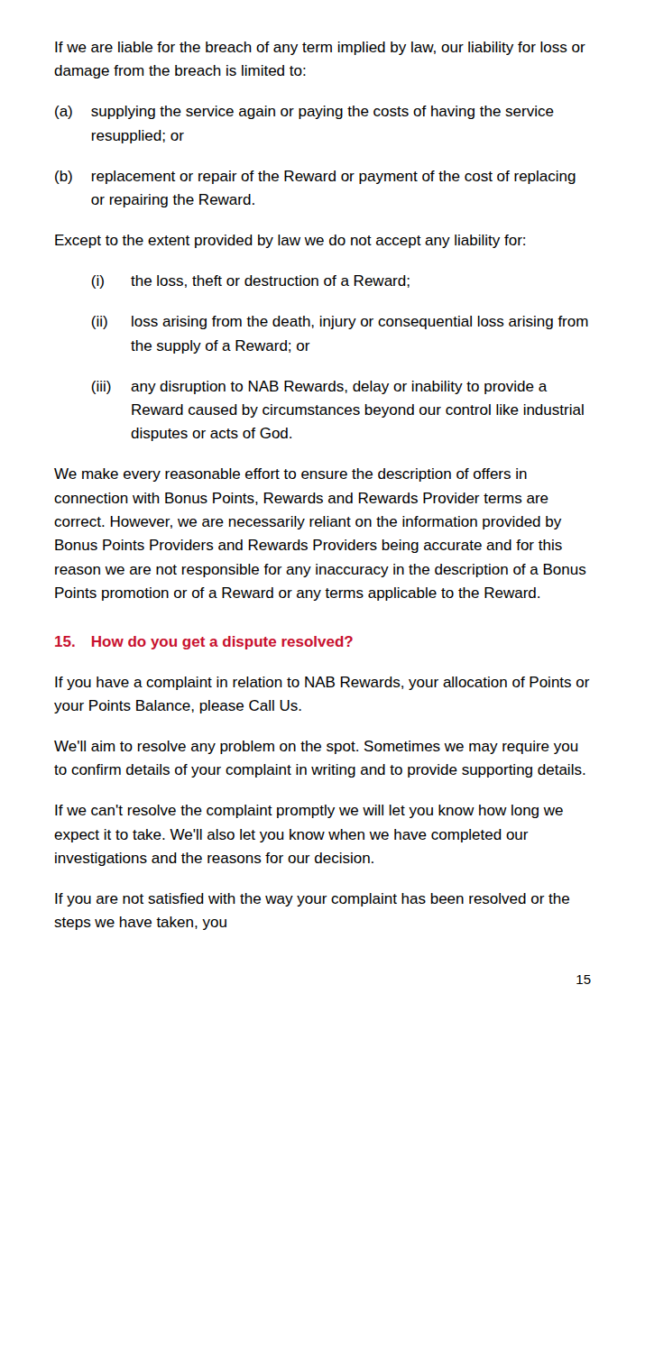If we are liable for the breach of any term implied by law, our liability for loss or damage from the breach is limited to:
(a) supplying the service again or paying the costs of having the service resupplied; or
(b) replacement or repair of the Reward or payment of the cost of replacing or repairing the Reward.
Except to the extent provided by law we do not accept any liability for:
(i) the loss, theft or destruction of a Reward;
(ii) loss arising from the death, injury or consequential loss arising from the supply of a Reward; or
(iii) any disruption to NAB Rewards, delay or inability to provide a Reward caused by circumstances beyond our control like industrial disputes or acts of God.
We make every reasonable effort to ensure the description of offers in connection with Bonus Points, Rewards and Rewards Provider terms are correct. However, we are necessarily reliant on the information provided by Bonus Points Providers and Rewards Providers being accurate and for this reason we are not responsible for any inaccuracy in the description of a Bonus Points promotion or of a Reward or any terms applicable to the Reward.
15. How do you get a dispute resolved?
If you have a complaint in relation to NAB Rewards, your allocation of Points or your Points Balance, please Call Us.
We'll aim to resolve any problem on the spot. Sometimes we may require you to confirm details of your complaint in writing and to provide supporting details.
If we can't resolve the complaint promptly we will let you know how long we expect it to take. We'll also let you know when we have completed our investigations and the reasons for our decision.
If you are not satisfied with the way your complaint has been resolved or the steps we have taken, you
15